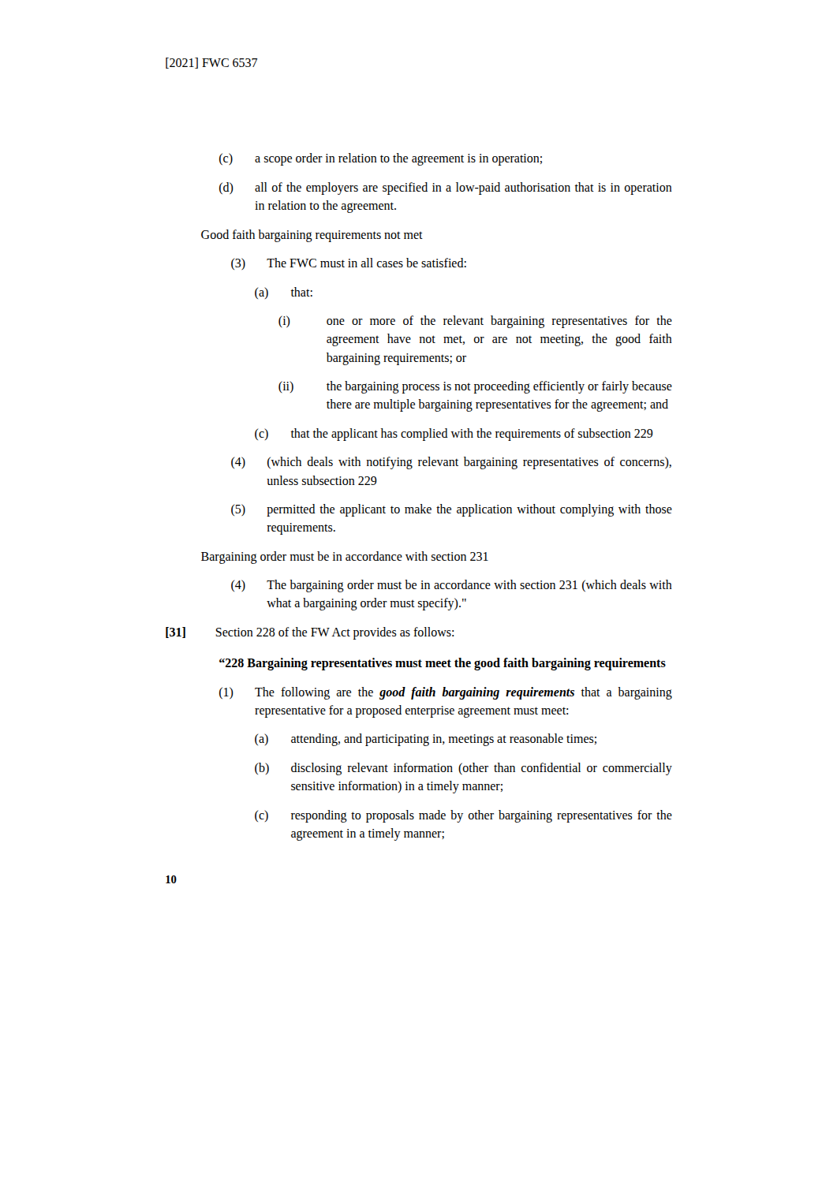[2021] FWC 6537
(c)
a scope order in relation to the agreement is in operation;
(d)
all of the employers are specified in a low-paid authorisation that is in operation in relation to the agreement.
Good faith bargaining requirements not met
(3)
The FWC must in all cases be satisfied:
(a)
that:
(i)
one or more of the relevant bargaining representatives for the agreement have not met, or are not meeting, the good faith bargaining requirements; or
(ii)
the bargaining process is not proceeding efficiently or fairly because there are multiple bargaining representatives for the agreement; and
(c)
that the applicant has complied with the requirements of subsection 229
(4)
(which deals with notifying relevant bargaining representatives of concerns), unless subsection 229
(5)
permitted the applicant to make the application without complying with those requirements.
Bargaining order must be in accordance with section 231
(4)
The bargaining order must be in accordance with section 231 (which deals with what a bargaining order must specify)."
[31]
Section 228 of the FW Act provides as follows:
“228 Bargaining representatives must meet the good faith bargaining requirements
(1)
The following are the good faith bargaining requirements that a bargaining representative for a proposed enterprise agreement must meet:
(a)
attending, and participating in, meetings at reasonable times;
(b)
disclosing relevant information (other than confidential or commercially sensitive information) in a timely manner;
(c)
responding to proposals made by other bargaining representatives for the agreement in a timely manner;
10